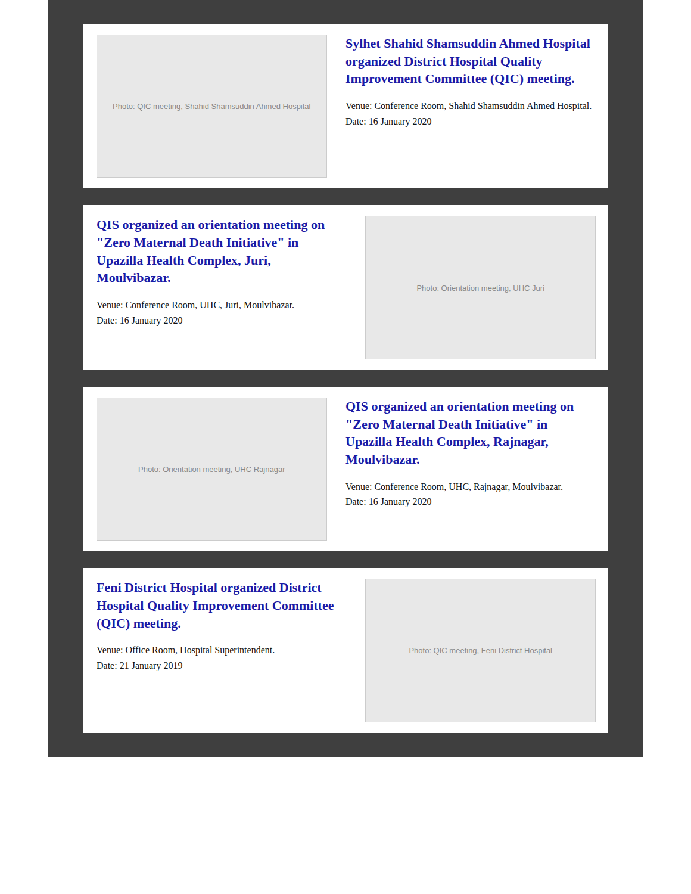Photo: QIC meeting, Shahid Shamsuddin Ahmed Hospital
Sylhet Shahid Shamsuddin Ahmed Hospital organized District Hospital Quality Improvement Committee (QIC) meeting.
Venue: Conference Room, Shahid Shamsuddin Ahmed Hospital.
Date: 16 January 2020
QIS organized an orientation meeting on "Zero Maternal Death Initiative" in Upazilla Health Complex, Juri, Moulvibazar.
Venue: Conference Room, UHC, Juri, Moulvibazar.
Date: 16 January 2020
Photo: Orientation meeting, UHC Juri
Photo: Orientation meeting, UHC Rajnagar
QIS organized an orientation meeting on "Zero Maternal Death Initiative" in Upazilla Health Complex, Rajnagar, Moulvibazar.
Venue: Conference Room, UHC, Rajnagar, Moulvibazar.
Date: 16 January 2020
Feni District Hospital organized District Hospital Quality Improvement Committee (QIC) meeting.
Venue: Office Room, Hospital Superintendent.
Date: 21 January 2019
Photo: QIC meeting, Feni District Hospital